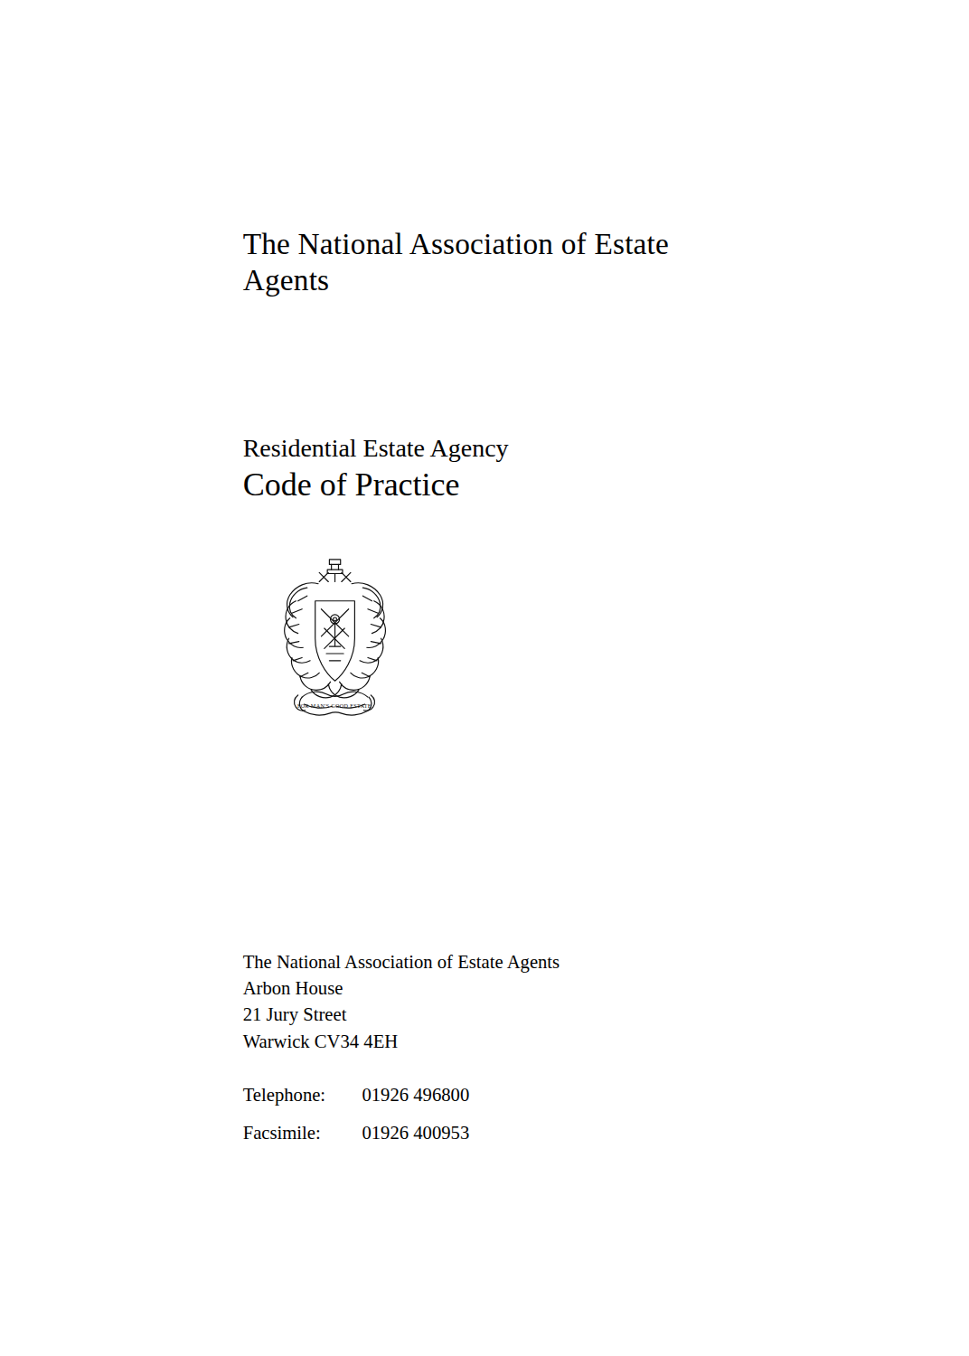The National Association of Estate Agents
Residential Estate Agency
Code of Practice
FOR MAN'S GOOD ESTATE
The National Association of Estate Agents
Arbon House
21 Jury Street
Warwick CV34 4EH
| Telephone: | 01926 496800 |
| Facsimile: | 01926 400953 |